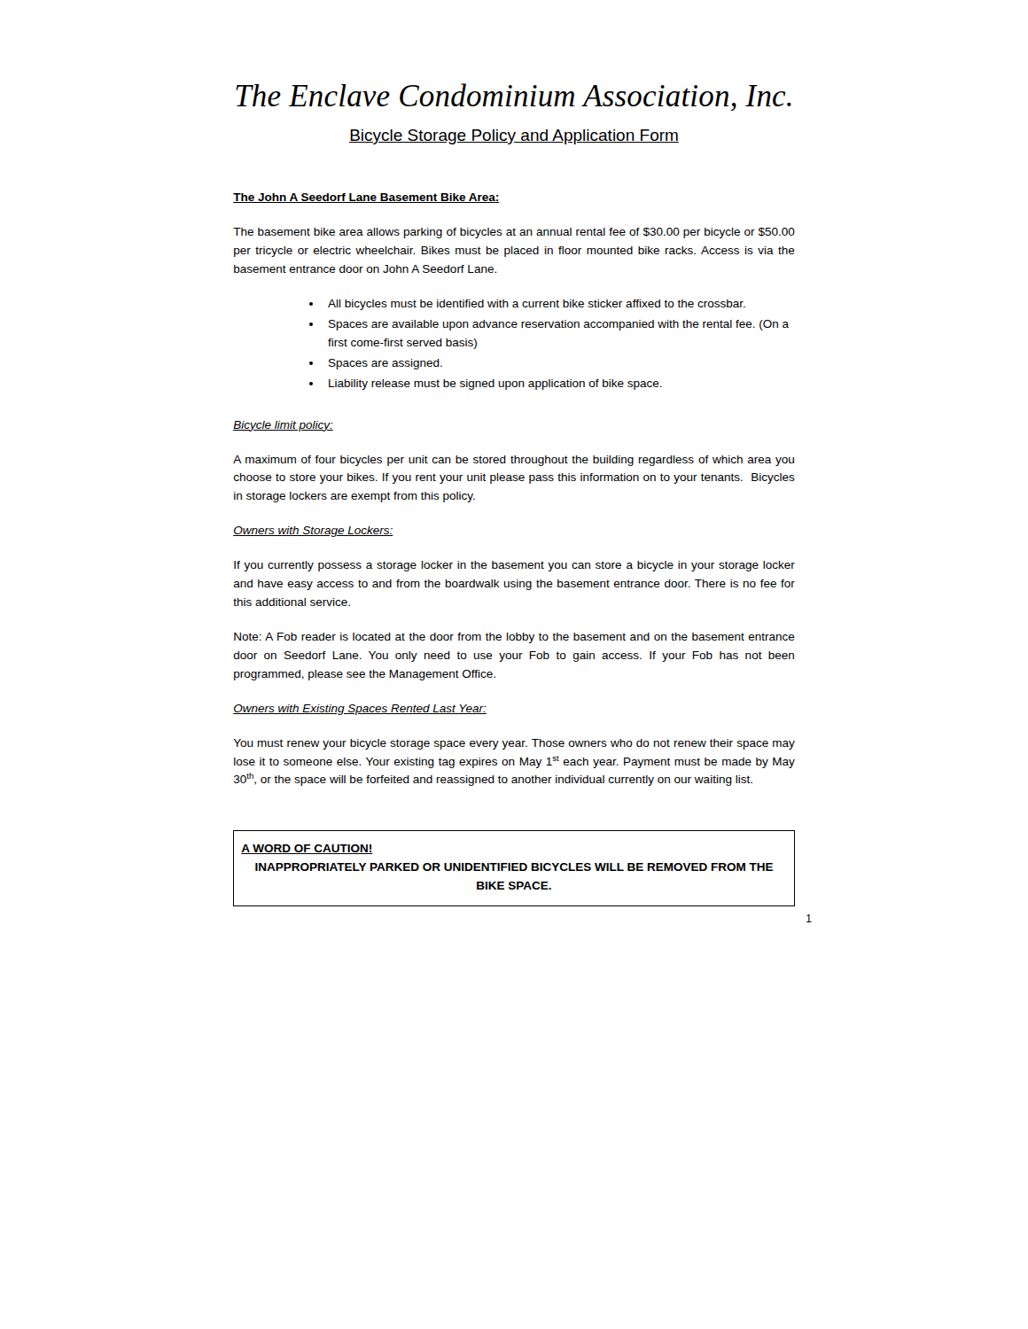The Enclave Condominium Association, Inc.
Bicycle Storage Policy and Application Form
The John A Seedorf Lane Basement Bike Area:
The basement bike area allows parking of bicycles at an annual rental fee of $30.00 per bicycle or $50.00 per tricycle or electric wheelchair. Bikes must be placed in floor mounted bike racks. Access is via the basement entrance door on John A Seedorf Lane.
All bicycles must be identified with a current bike sticker affixed to the crossbar.
Spaces are available upon advance reservation accompanied with the rental fee. (On a first come-first served basis)
Spaces are assigned.
Liability release must be signed upon application of bike space.
Bicycle limit policy:
A maximum of four bicycles per unit can be stored throughout the building regardless of which area you choose to store your bikes. If you rent your unit please pass this information on to your tenants. Bicycles in storage lockers are exempt from this policy.
Owners with Storage Lockers:
If you currently possess a storage locker in the basement you can store a bicycle in your storage locker and have easy access to and from the boardwalk using the basement entrance door. There is no fee for this additional service.
Note: A Fob reader is located at the door from the lobby to the basement and on the basement entrance door on Seedorf Lane. You only need to use your Fob to gain access. If your Fob has not been programmed, please see the Management Office.
Owners with Existing Spaces Rented Last Year:
You must renew your bicycle storage space every year. Those owners who do not renew their space may lose it to someone else. Your existing tag expires on May 1st each year. Payment must be made by May 30th, or the space will be forfeited and reassigned to another individual currently on our waiting list.
A WORD OF CAUTION!
INAPPROPRIATELY PARKED OR UNIDENTIFIED BICYCLES WILL BE REMOVED FROM THE BIKE SPACE.
1